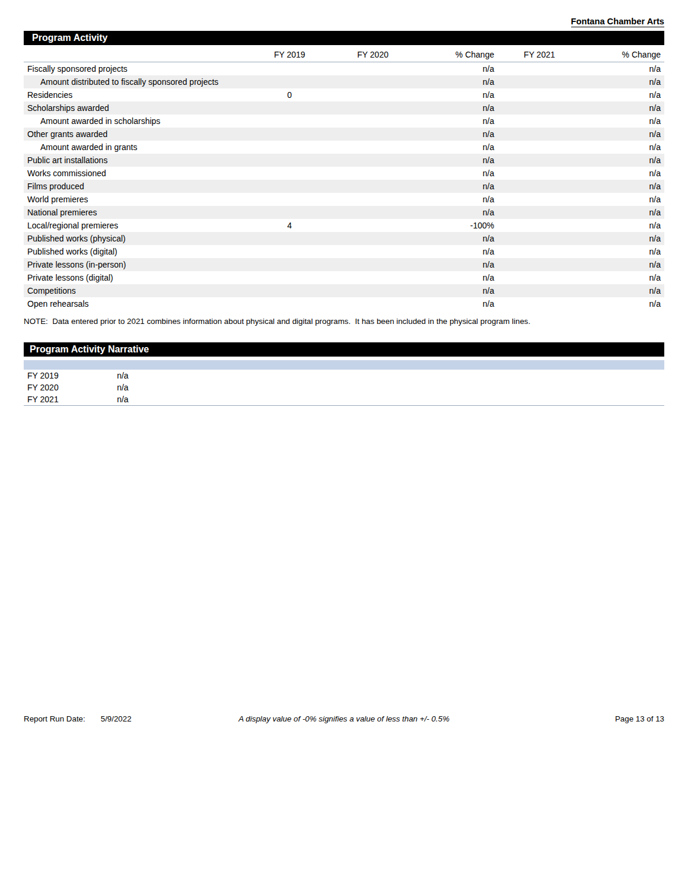Fontana Chamber Arts
Program Activity
| | FY 2019 | FY 2020 | % Change | FY 2021 | % Change |
| --- | --- | --- | --- | --- | --- |
| Fiscally sponsored projects | | | n/a | | n/a |
| Amount distributed to fiscally sponsored projects | | | n/a | | n/a |
| Residencies | 0 | | n/a | | n/a |
| Scholarships awarded | | | n/a | | n/a |
| Amount awarded in scholarships | | | n/a | | n/a |
| Other grants awarded | | | n/a | | n/a |
| Amount awarded in grants | | | n/a | | n/a |
| Public art installations | | | n/a | | n/a |
| Works commissioned | | | n/a | | n/a |
| Films produced | | | n/a | | n/a |
| World premieres | | | n/a | | n/a |
| National premieres | | | n/a | | n/a |
| Local/regional premieres | 4 | | -100% | | n/a |
| Published works (physical) | | | n/a | | n/a |
| Published works (digital) | | | n/a | | n/a |
| Private lessons (in-person) | | | n/a | | n/a |
| Private lessons (digital) | | | n/a | | n/a |
| Competitions | | | n/a | | n/a |
| Open rehearsals | | | n/a | | n/a |
NOTE: Data entered prior to 2021 combines information about physical and digital programs. It has been included in the physical program lines.
Program Activity Narrative
| FY 2019 | n/a |
| FY 2020 | n/a |
| FY 2021 | n/a |
Report Run Date:5/9/2022 A display value of -0% signifies a value of less than +/- 0.5% Page 13 of 13